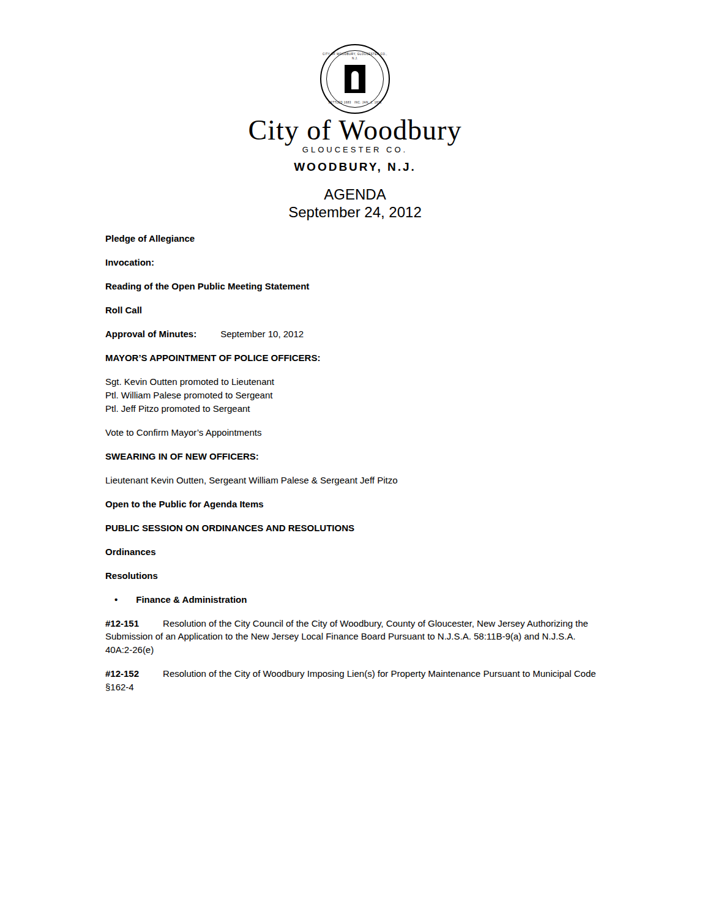City of Woodbury, Gloucester Co., N.J.
Settled 1683 Inc. Jan. 2, 1871
City of Woodbury
Gloucester Co.
Woodbury, N.J.
AGENDA September 24, 2012
Pledge of Allegiance
Invocation:
Reading of the Open Public Meeting Statement
Roll Call
Approval of Minutes:September 10, 2012
MAYOR’S APPOINTMENT OF POLICE OFFICERS:
Sgt. Kevin Outten promoted to Lieutenant
Ptl. William Palese promoted to Sergeant
Ptl. Jeff Pitzo promoted to Sergeant
Vote to Confirm Mayor’s Appointments
SWEARING IN OF NEW OFFICERS:
Lieutenant Kevin Outten, Sergeant William Palese & Sergeant Jeff Pitzo
Open to the Public for Agenda Items
PUBLIC SESSION ON ORDINANCES AND RESOLUTIONS
Ordinances
Resolutions
•  Finance & Administration
#12-151  Resolution of the City Council of the City of Woodbury, County of Gloucester, New Jersey Authorizing the Submission of an Application to the New Jersey Local Finance Board Pursuant to N.J.S.A. 58:11B-9(a) and N.J.S.A. 40A:2-26(e)
#12-152  Resolution of the City of Woodbury Imposing Lien(s) for Property Maintenance Pursuant to Municipal Code §162-4